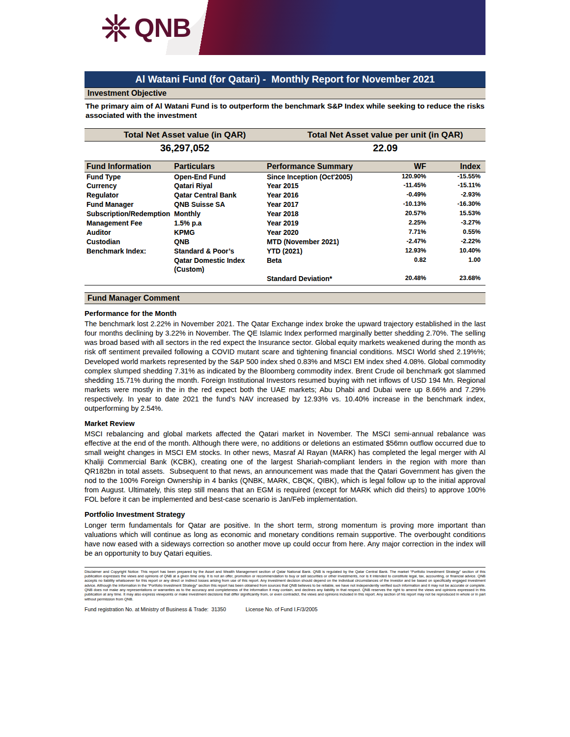QNB
Al Watani Fund (for Qatari) - Monthly Report for November 2021
Investment Objective
The primary aim of Al Watani Fund is to outperform the benchmark S&P Index while seeking to reduce the risks associated with the investment
| Total Net Asset value (in QAR) | Total Net Asset value per unit (in QAR) |
| --- | --- |
| 36,297,052 | 22.09 |
| Fund Information | Particulars | Performance Summary | WF | Index |
| --- | --- | --- | --- | --- |
| Fund Type | Open-End Fund | Since Inception (Oct'2005) | 120.90% | -15.55% |
| Currency | Qatari Riyal | Year 2015 | -11.45% | -15.11% |
| Regulator | Qatar Central Bank | Year 2016 | -0.49% | -2.93% |
| Fund Manager | QNB Suisse SA | Year 2017 | -10.13% | -16.30% |
| Subscription/Redemption | Monthly | Year 2018 | 20.57% | 15.53% |
| Management Fee | 1.5% p.a | Year 2019 | 2.25% | -3.27% |
| Auditor | KPMG | Year 2020 | 7.71% | 0.55% |
| Custodian | QNB | MTD (November 2021) | -2.47% | -2.22% |
| Benchmark Index: | Standard & Poor’s | YTD (2021) | 12.93% | 10.40% |
| | Qatar Domestic Index (Custom) | Beta | 0.82 | 1.00 |
| | | Standard Deviation* | 20.48% | 23.68% |
Fund Manager Comment
Performance for the Month
The benchmark lost 2.22% in November 2021. The Qatar Exchange index broke the upward trajectory established in the last four months declining by 3.22% in November. The QE Islamic Index performed marginally better shedding 2.70%. The selling was broad based with all sectors in the red expect the Insurance sector. Global equity markets weakened during the month as risk off sentiment prevailed following a COVID mutant scare and tightening financial conditions. MSCI World shed 2.19%%; Developed world markets represented by the S&P 500 index shed 0.83% and MSCI EM index shed 4.08%. Global commodity complex slumped shedding 7.31% as indicated by the Bloomberg commodity index. Brent Crude oil benchmark got slammed shedding 15.71% during the month. Foreign Institutional Investors resumed buying with net inflows of USD 194 Mn. Regional markets were mostly in the in the red expect both the UAE markets; Abu Dhabi and Dubai were up 8.66% and 7.29% respectively. In year to date 2021 the fund’s NAV increased by 12.93% vs. 10.40% increase in the benchmark index, outperforming by 2.54%.
Market Review
MSCI rebalancing and global markets affected the Qatari market in November. The MSCI semi-annual rebalance was effective at the end of the month. Although there were, no additions or deletions an estimated $56mn outflow occurred due to small weight changes in MSCI EM stocks. In other news, Masraf Al Rayan (MARK) has completed the legal merger with Al Khaliji Commercial Bank (KCBK), creating one of the largest Shariah-compliant lenders in the region with more than QR182bn in total assets. Subsequent to that news, an announcement was made that the Qatari Government has given the nod to the 100% Foreign Ownership in 4 banks (QNBK, MARK, CBQK, QIBK), which is legal follow up to the initial approval from August. Ultimately, this step still means that an EGM is required (except for MARK which did theirs) to approve 100% FOL before it can be implemented and best-case scenario is Jan/Feb implementation.
Portfolio Investment Strategy
Longer term fundamentals for Qatar are positive. In the short term, strong momentum is proving more important than valuations which will continue as long as economic and monetary conditions remain supportive. The overbought conditions have now eased with a sideways correction so another move up could occur from here. Any major correction in the index will be an opportunity to buy Qatari equities.
Disclaimer and Copyright Notice: This report has been prepared by the Asset and Wealth Management section of Qatar National Bank. QNB is regulated by the Qatar Central Bank. The market “Portfolio Investment Strategy” section of this publication expresses the views and opinions of QNB at a given time only. It is not an offer, promotion or recommendation to buy or sell securities or other investments, nor is it intended to constitute legal, tax, accounting, or financial advice. QNB accepts no liability whatsoever for this report or any direct or indirect losses arising from use of this report. Any investment decision should depend on the individual circumstances of the investor and be based on specifically engaged investment advice. Although the information in the “Portfolio Investment Strategy” section this report has been obtained from sources that QNB believes to be reliable, we have not independently verified such information and it may not be accurate or complete. QNB does not make any representations or warranties as to the accuracy and completeness of the information it may contain, and declines any liability in that respect. QNB reserves the right to amend the views and opinions expressed in this publication at any time. It may also express viewpoints or make investment decisions that differ significantly from, or even contradict, the views and opinions included in this report. Any section of his report may not be reproduced in whole or in part without permission from QNB.
Fund registration No. at Ministry of Business & Trade: 31350 License No. of Fund I.F/3/2005